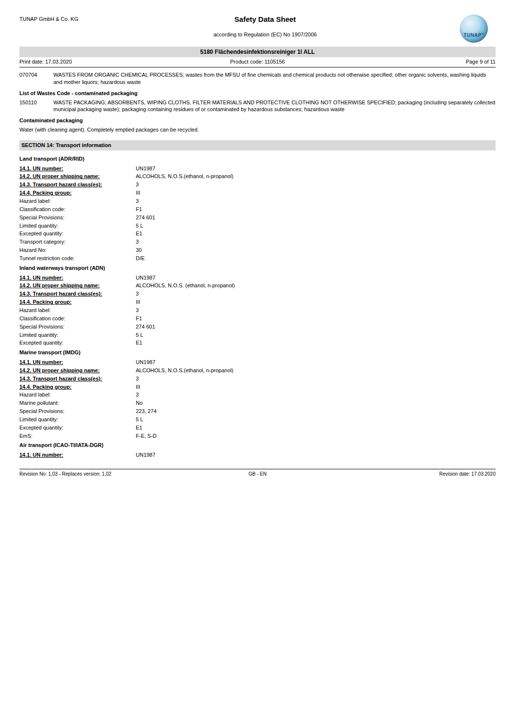TUNAP GmbH & Co. KG
Safety Data Sheet
according to Regulation (EC) No 1907/2006
TUNAP®
5180 Flächendesinfektionsreiniger 1l ALL
Print date: 17.03.2020
Product code: 1105156
Page 9 of 11
070704
WASTES FROM ORGANIC CHEMICAL PROCESSES; wastes from the MFSU of fine chemicals and chemical products not otherwise specified; other organic solvents, washing liquids and mother liquors; hazardous waste
List of Wastes Code - contaminated packaging
150110
WASTE PACKAGING; ABSORBENTS, WIPING CLOTHS, FILTER MATERIALS AND PROTECTIVE CLOTHING NOT OTHERWISE SPECIFIED; packaging (including separately collected municipal packaging waste); packaging containing residues of or contaminated by hazardous substances; hazardous waste
Contaminated packaging
Water (with cleaning agent). Completely emptied packages can be recycled.
SECTION 14: Transport information
Land transport (ADR/RID)
| 14.1. UN number: | UN1987 |
| 14.2. UN proper shipping name: | ALCOHOLS, N.O.S.(ethanol, n-propanol) |
| 14.3. Transport hazard class(es): | 3 |
| 14.4. Packing group: | III |
| Hazard label: | 3 |
| Classification code: | F1 |
| Special Provisions: | 274 601 |
| Limited quantity: | 5 L |
| Excepted quantity: | E1 |
| Transport category: | 3 |
| Hazard No: | 30 |
| Tunnel restriction code: | D/E |
Inland waterways transport (ADN)
| 14.1. UN number: | UN1987 |
| 14.2. UN proper shipping name: | ALCOHOLS, N.O.S. (ethanol, n-propanol) |
| 14.3. Transport hazard class(es): | 3 |
| 14.4. Packing group: | III |
| Hazard label: | 3 |
| Classification code: | F1 |
| Special Provisions: | 274 601 |
| Limited quantity: | 5 L |
| Excepted quantity: | E1 |
Marine transport (IMDG)
| 14.1. UN number: | UN1987 |
| 14.2. UN proper shipping name: | ALCOHOLS, N.O.S.(ethanol, n-propanol) |
| 14.3. Transport hazard class(es): | 3 |
| 14.4. Packing group: | III |
| Hazard label: | 3 |
| Marine pollutant: | No |
| Special Provisions: | 223, 274 |
| Limited quantity: | 5 L |
| Excepted quantity: | E1 |
| EmS: | F-E, S-D |
Air transport (ICAO-TI/IATA-DGR)
| 14.1. UN number: | UN1987 |
Revision No: 1,03 - Replaces version: 1,02
GB - EN
Revision date: 17.03.2020